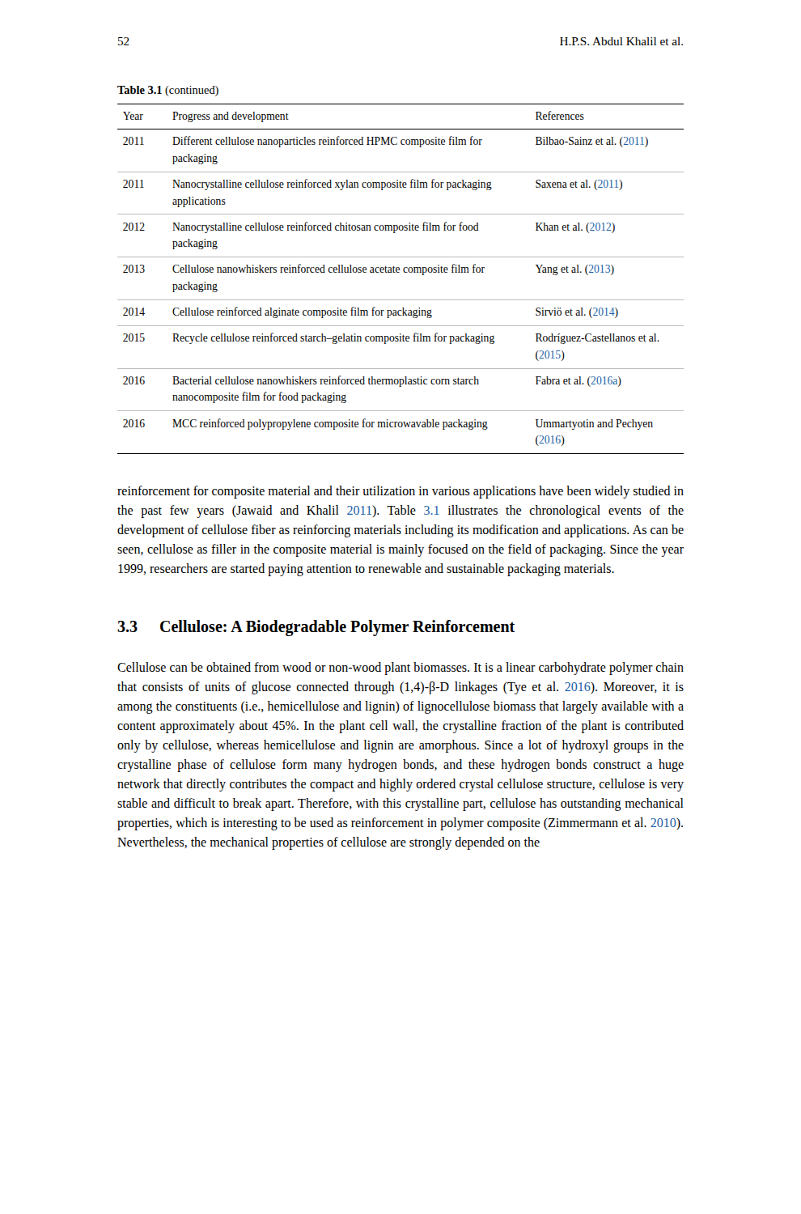52 H.P.S. Abdul Khalil et al.
Table 3.1 (continued)
| Year | Progress and development | References |
| --- | --- | --- |
| 2011 | Different cellulose nanoparticles reinforced HPMC composite film for packaging | Bilbao-Sainz et al. ( 2011 ) |
| 2011 | Nanocrystalline cellulose reinforced xylan composite film for packaging applications | Saxena et al. ( 2011 ) |
| 2012 | Nanocrystalline cellulose reinforced chitosan composite film for food packaging | Khan et al. ( 2012 ) |
| 2013 | Cellulose nanowhiskers reinforced cellulose acetate composite film for packaging | Yang et al. ( 2013 ) |
| 2014 | Cellulose reinforced alginate composite film for packaging | Sirviö et al. ( 2014 ) |
| 2015 | Recycle cellulose reinforced starch–gelatin composite film for packaging | Rodríguez-Castellanos et al. ( 2015 ) |
| 2016 | Bacterial cellulose nanowhiskers reinforced thermoplastic corn starch nanocomposite film for food packaging | Fabra et al. ( 2016a ) |
| 2016 | MCC reinforced polypropylene composite for microwavable packaging | Ummartyotin and Pechyen ( 2016 ) |
reinforcement for composite material and their utilization in various applications have been widely studied in the past few years (Jawaid and Khalil 2011). Table 3.1 illustrates the chronological events of the development of cellulose fiber as reinforcing materials including its modification and applications. As can be seen, cellulose as filler in the composite material is mainly focused on the field of packaging. Since the year 1999, researchers are started paying attention to renewable and sustainable packaging materials.
3.3 Cellulose: A Biodegradable Polymer Reinforcement
Cellulose can be obtained from wood or non-wood plant biomasses. It is a linear carbohydrate polymer chain that consists of units of glucose connected through (1,4)-β-D linkages (Tye et al. 2016). Moreover, it is among the constituents (i.e., hemicellulose and lignin) of lignocellulose biomass that largely available with a content approximately about 45%. In the plant cell wall, the crystalline fraction of the plant is contributed only by cellulose, whereas hemicellulose and lignin are amorphous. Since a lot of hydroxyl groups in the crystalline phase of cellulose form many hydrogen bonds, and these hydrogen bonds construct a huge network that directly contributes the compact and highly ordered crystal cellulose structure, cellulose is very stable and difficult to break apart. Therefore, with this crystalline part, cellulose has outstanding mechanical properties, which is interesting to be used as reinforcement in polymer composite (Zimmermann et al. 2010). Nevertheless, the mechanical properties of cellulose are strongly depended on the